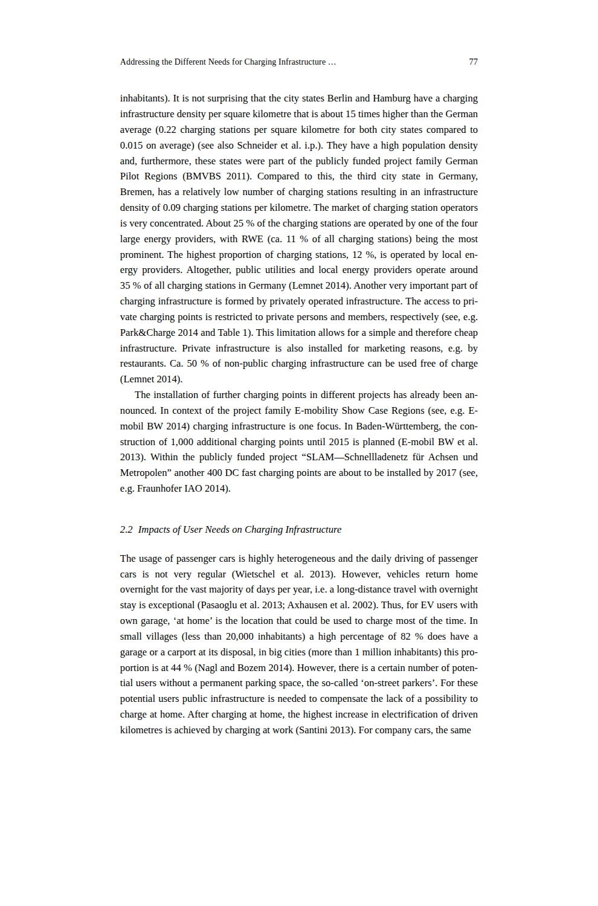Addressing the Different Needs for Charging Infrastructure … 77
inhabitants). It is not surprising that the city states Berlin and Hamburg have a charging infrastructure density per square kilometre that is about 15 times higher than the German average (0.22 charging stations per square kilometre for both city states compared to 0.015 on average) (see also Schneider et al. i.p.). They have a high population density and, furthermore, these states were part of the publicly funded project family German Pilot Regions (BMVBS 2011). Compared to this, the third city state in Germany, Bremen, has a relatively low number of charging stations resulting in an infrastructure density of 0.09 charging stations per kilometre. The market of charging station operators is very concentrated. About 25 % of the charging stations are operated by one of the four large energy providers, with RWE (ca. 11 % of all charging stations) being the most prominent. The highest proportion of charging stations, 12 %, is operated by local energy providers. Altogether, public utilities and local energy providers operate around 35 % of all charging stations in Germany (Lemnet 2014). Another very important part of charging infrastructure is formed by privately operated infrastructure. The access to private charging points is restricted to private persons and members, respectively (see, e.g. Park&Charge 2014 and Table 1). This limitation allows for a simple and therefore cheap infrastructure. Private infrastructure is also installed for marketing reasons, e.g. by restaurants. Ca. 50 % of non-public charging infrastructure can be used free of charge (Lemnet 2014).
The installation of further charging points in different projects has already been announced. In context of the project family E-mobility Show Case Regions (see, e.g. E-mobil BW 2014) charging infrastructure is one focus. In Baden-Württemberg, the construction of 1,000 additional charging points until 2015 is planned (E-mobil BW et al. 2013). Within the publicly funded project “SLAM—Schnellladenetz für Achsen und Metropolen” another 400 DC fast charging points are about to be installed by 2017 (see, e.g. Fraunhofer IAO 2014).
2.2 Impacts of User Needs on Charging Infrastructure
The usage of passenger cars is highly heterogeneous and the daily driving of passenger cars is not very regular (Wietschel et al. 2013). However, vehicles return home overnight for the vast majority of days per year, i.e. a long-distance travel with overnight stay is exceptional (Pasaoglu et al. 2013; Axhausen et al. 2002). Thus, for EV users with own garage, ‘at home’ is the location that could be used to charge most of the time. In small villages (less than 20,000 inhabitants) a high percentage of 82 % does have a garage or a carport at its disposal, in big cities (more than 1 million inhabitants) this proportion is at 44 % (Nagl and Bozem 2014). However, there is a certain number of potential users without a permanent parking space, the so-called ‘on-street parkers’. For these potential users public infrastructure is needed to compensate the lack of a possibility to charge at home. After charging at home, the highest increase in electrification of driven kilometres is achieved by charging at work (Santini 2013). For company cars, the same